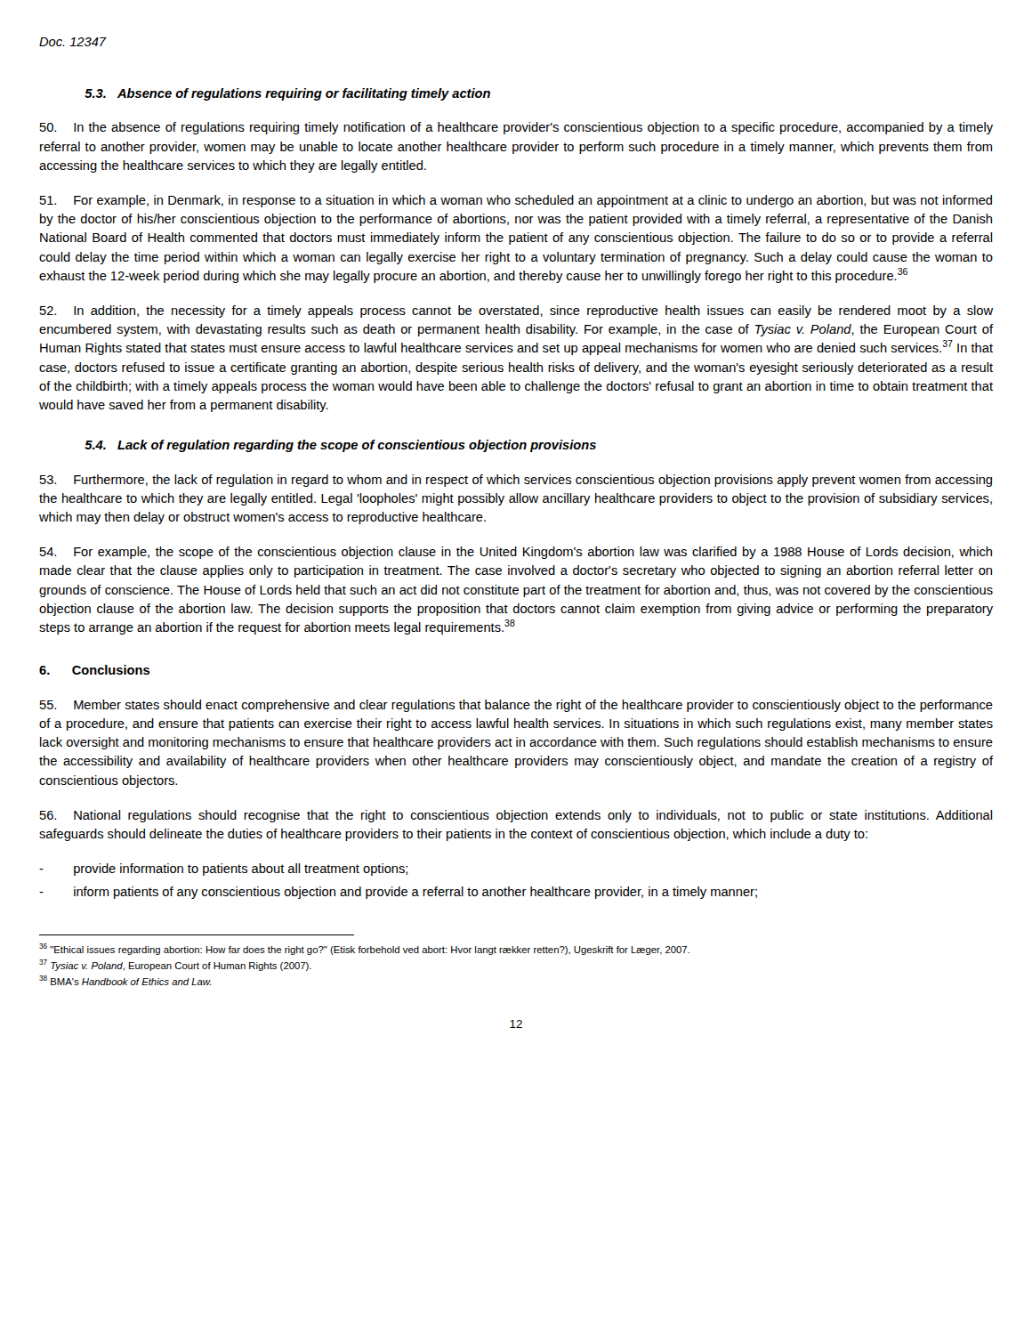Doc. 12347
5.3. Absence of regulations requiring or facilitating timely action
50. In the absence of regulations requiring timely notification of a healthcare provider's conscientious objection to a specific procedure, accompanied by a timely referral to another provider, women may be unable to locate another healthcare provider to perform such procedure in a timely manner, which prevents them from accessing the healthcare services to which they are legally entitled.
51. For example, in Denmark, in response to a situation in which a woman who scheduled an appointment at a clinic to undergo an abortion, but was not informed by the doctor of his/her conscientious objection to the performance of abortions, nor was the patient provided with a timely referral, a representative of the Danish National Board of Health commented that doctors must immediately inform the patient of any conscientious objection. The failure to do so or to provide a referral could delay the time period within which a woman can legally exercise her right to a voluntary termination of pregnancy. Such a delay could cause the woman to exhaust the 12-week period during which she may legally procure an abortion, and thereby cause her to unwillingly forego her right to this procedure.36
52. In addition, the necessity for a timely appeals process cannot be overstated, since reproductive health issues can easily be rendered moot by a slow encumbered system, with devastating results such as death or permanent health disability. For example, in the case of Tysiac v. Poland, the European Court of Human Rights stated that states must ensure access to lawful healthcare services and set up appeal mechanisms for women who are denied such services.37 In that case, doctors refused to issue a certificate granting an abortion, despite serious health risks of delivery, and the woman's eyesight seriously deteriorated as a result of the childbirth; with a timely appeals process the woman would have been able to challenge the doctors' refusal to grant an abortion in time to obtain treatment that would have saved her from a permanent disability.
5.4. Lack of regulation regarding the scope of conscientious objection provisions
53. Furthermore, the lack of regulation in regard to whom and in respect of which services conscientious objection provisions apply prevent women from accessing the healthcare to which they are legally entitled. Legal 'loopholes' might possibly allow ancillary healthcare providers to object to the provision of subsidiary services, which may then delay or obstruct women's access to reproductive healthcare.
54. For example, the scope of the conscientious objection clause in the United Kingdom's abortion law was clarified by a 1988 House of Lords decision, which made clear that the clause applies only to participation in treatment. The case involved a doctor's secretary who objected to signing an abortion referral letter on grounds of conscience. The House of Lords held that such an act did not constitute part of the treatment for abortion and, thus, was not covered by the conscientious objection clause of the abortion law. The decision supports the proposition that doctors cannot claim exemption from giving advice or performing the preparatory steps to arrange an abortion if the request for abortion meets legal requirements.38
6. Conclusions
55. Member states should enact comprehensive and clear regulations that balance the right of the healthcare provider to conscientiously object to the performance of a procedure, and ensure that patients can exercise their right to access lawful health services. In situations in which such regulations exist, many member states lack oversight and monitoring mechanisms to ensure that healthcare providers act in accordance with them. Such regulations should establish mechanisms to ensure the accessibility and availability of healthcare providers when other healthcare providers may conscientiously object, and mandate the creation of a registry of conscientious objectors.
56. National regulations should recognise that the right to conscientious objection extends only to individuals, not to public or state institutions. Additional safeguards should delineate the duties of healthcare providers to their patients in the context of conscientious objection, which include a duty to:
provide information to patients about all treatment options;
inform patients of any conscientious objection and provide a referral to another healthcare provider, in a timely manner;
36 "Ethical issues regarding abortion: How far does the right go?" (Etisk forbehold ved abort: Hvor langt rækker retten?), Ugeskrift for Læger, 2007.
37 Tysiac v. Poland, European Court of Human Rights (2007).
38 BMA's Handbook of Ethics and Law.
12